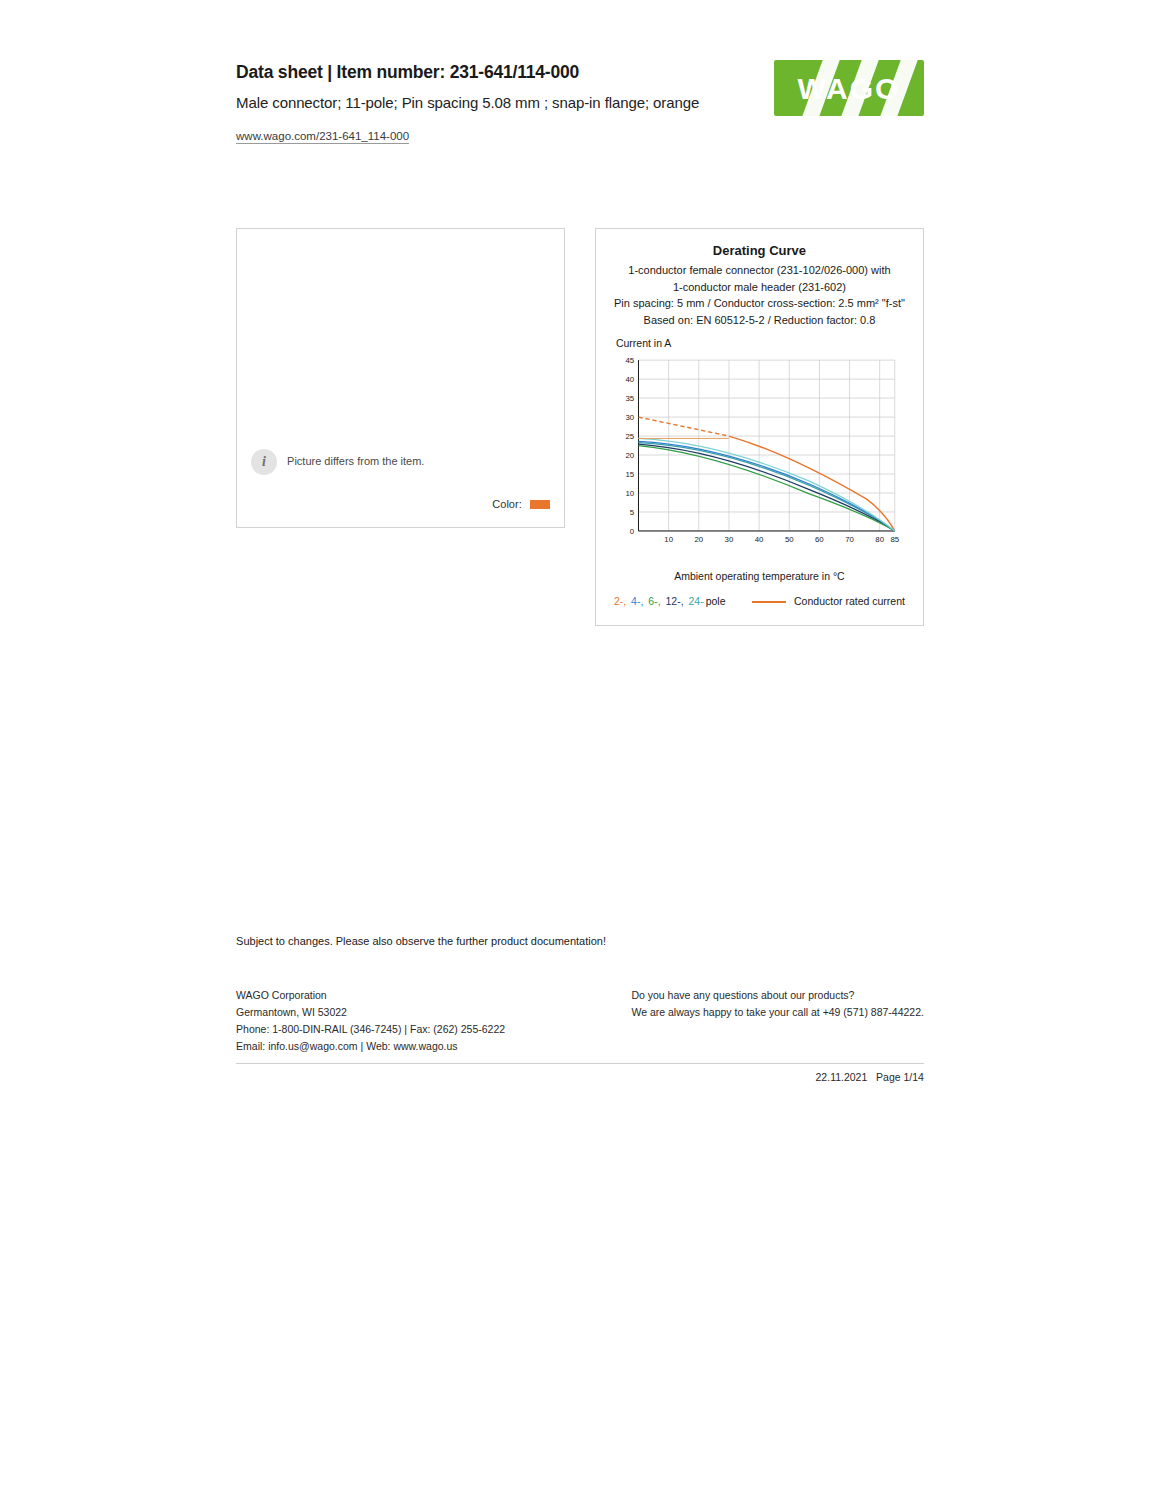Data sheet | Item number: 231-641/114-000
Male connector; 11-pole; Pin spacing 5.08 mm ; snap-in flange; orange
www.wago.com/231-641_114-000
WAGO
i
Picture differs from the item.
Color:
Derating Curve 1-conductor female connector (231-102/026-000) with
1-conductor male header (231-602)
Pin spacing: 5 mm / Conductor cross-section: 2.5 mm² "f-st"
Based on: EN 60512-5-2 / Reduction factor: 0.8
Current in A
45 40 35 30 25 20 15 10 5 0 10 20 30 40 50 60 70 80 85
Ambient operating temperature in °C
2-, 4-, 6-, 12-, 24-pole
Conductor rated current
Subject to changes. Please also observe the further product documentation!
WAGO Corporation
Germantown, WI 53022
Phone: 1-800-DIN-RAIL (346-7245) | Fax: (262) 255-6222
Email: info.us@wago.com | Web: www.wago.us
Do you have any questions about our products?
We are always happy to take your call at +49 (571) 887-44222.
22.11.2021 Page 1/14